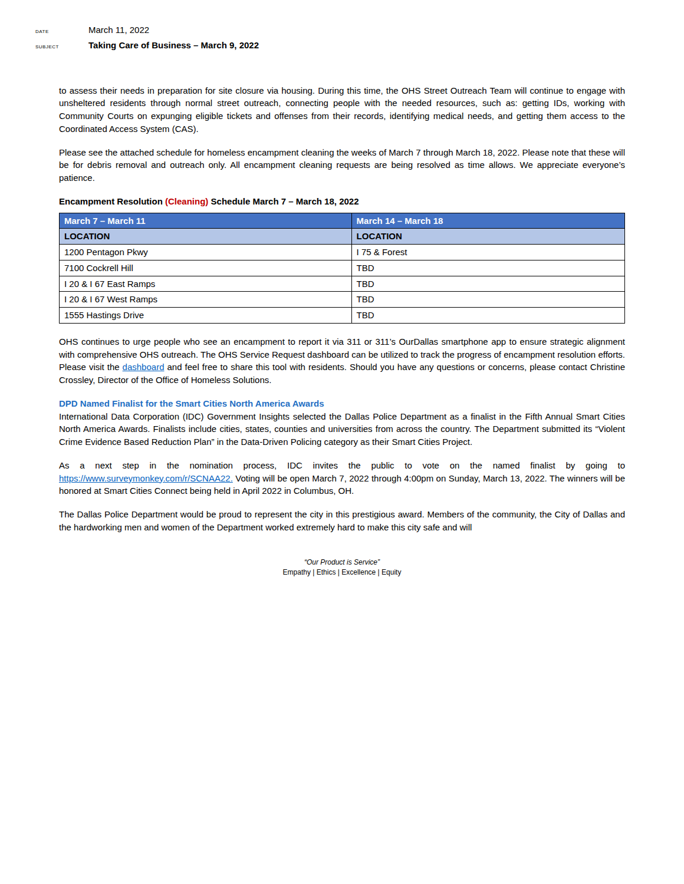Date March 11, 2022
Subject Taking Care of Business – March 9, 2022
to assess their needs in preparation for site closure via housing. During this time, the OHS Street Outreach Team will continue to engage with unsheltered residents through normal street outreach, connecting people with the needed resources, such as: getting IDs, working with Community Courts on expunging eligible tickets and offenses from their records, identifying medical needs, and getting them access to the Coordinated Access System (CAS).
Please see the attached schedule for homeless encampment cleaning the weeks of March 7 through March 18, 2022. Please note that these will be for debris removal and outreach only. All encampment cleaning requests are being resolved as time allows. We appreciate everyone’s patience.
Encampment Resolution (Cleaning) Schedule March 7 – March 18, 2022
| March 7 – March 11 | March 14 – March 18 |
| --- | --- |
| LOCATION | LOCATION |
| 1200 Pentagon Pkwy | I 75 & Forest |
| 7100 Cockrell Hill | TBD |
| I 20 & I 67 East Ramps | TBD |
| I 20 & I 67 West Ramps | TBD |
| 1555 Hastings Drive | TBD |
OHS continues to urge people who see an encampment to report it via 311 or 311’s OurDallas smartphone app to ensure strategic alignment with comprehensive OHS outreach. The OHS Service Request dashboard can be utilized to track the progress of encampment resolution efforts. Please visit the dashboard and feel free to share this tool with residents. Should you have any questions or concerns, please contact Christine Crossley, Director of the Office of Homeless Solutions.
DPD Named Finalist for the Smart Cities North America Awards
International Data Corporation (IDC) Government Insights selected the Dallas Police Department as a finalist in the Fifth Annual Smart Cities North America Awards. Finalists include cities, states, counties and universities from across the country. The Department submitted its “Violent Crime Evidence Based Reduction Plan” in the Data-Driven Policing category as their Smart Cities Project.
As a next step in the nomination process, IDC invites the public to vote on the named finalist by going to https://www.surveymonkey.com/r/SCNAA22. Voting will be open March 7, 2022 through 4:00pm on Sunday, March 13, 2022. The winners will be honored at Smart Cities Connect being held in April 2022 in Columbus, OH.
The Dallas Police Department would be proud to represent the city in this prestigious award. Members of the community, the City of Dallas and the hardworking men and women of the Department worked extremely hard to make this city safe and will
“Our Product is Service”
Empathy | Ethics | Excellence | Equity